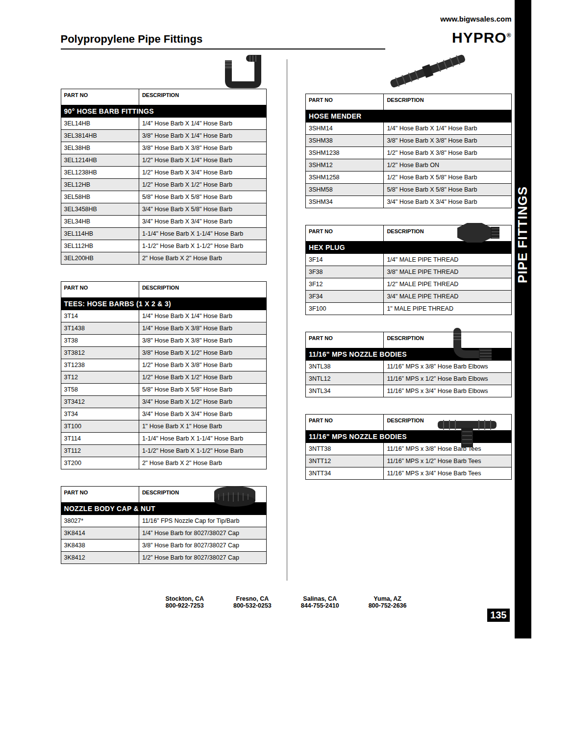www.bigwsales.com
Polypropylene Pipe Fittings
HYPRO®
| PART NO | DESCRIPTION |
| --- | --- |
| 90° HOSE BARB FITTINGS |
| 3EL14HB | 1/4" Hose Barb X 1/4" Hose Barb |
| 3EL3814HB | 3/8" Hose Barb X 1/4" Hose Barb |
| 3EL38HB | 3/8" Hose Barb X 3/8" Hose Barb |
| 3EL1214HB | 1/2" Hose Barb X 1/4" Hose Barb |
| 3EL1238HB | 1/2" Hose Barb X 3/4" Hose Barb |
| 3EL12HB | 1/2" Hose Barb X 1/2" Hose Barb |
| 3EL58HB | 5/8" Hose Barb X 5/8" Hose Barb |
| 3EL3458HB | 3/4" Hose Barb X 5/8" Hose Barb |
| 3EL34HB | 3/4" Hose Barb X 3/4" Hose Barb |
| 3EL114HB | 1-1/4" Hose Barb X 1-1/4" Hose Barb |
| 3EL112HB | 1-1/2" Hose Barb X 1-1/2" Hose Barb |
| 3EL200HB | 2" Hose Barb X 2" Hose Barb |
| PART NO | DESCRIPTION |
| --- | --- |
| TEES: HOSE BARBS (1 X 2 & 3) |
| 3T14 | 1/4" Hose Barb X 1/4" Hose Barb |
| 3T1438 | 1/4" Hose Barb X 3/8" Hose Barb |
| 3T38 | 3/8" Hose Barb X 3/8" Hose Barb |
| 3T3812 | 3/8" Hose Barb X 1/2" Hose Barb |
| 3T1238 | 1/2" Hose Barb X 3/8" Hose Barb |
| 3T12 | 1/2" Hose Barb X 1/2" Hose Barb |
| 3T58 | 5/8" Hose Barb X 5/8" Hose Barb |
| 3T3412 | 3/4" Hose Barb X 1/2" Hose Barb |
| 3T34 | 3/4" Hose Barb X 3/4" Hose Barb |
| 3T100 | 1" Hose Barb X 1" Hose Barb |
| 3T114 | 1-1/4" Hose Barb X 1-1/4" Hose Barb |
| 3T112 | 1-1/2" Hose Barb X 1-1/2" Hose Barb |
| 3T200 | 2" Hose Barb X 2" Hose Barb |
| PART NO | DESCRIPTION |
| --- | --- |
| NOZZLE BODY CAP & NUT |
| 38027* | 11/16” FPS Nozzle Cap for Tip/Barb |
| 3K8414 | 1/4” Hose Barb for 8027/38027 Cap |
| 3K8438 | 3/8” Hose Barb for 8027/38027 Cap |
| 3K8412 | 1/2” Hose Barb for 8027/38027 Cap |
| PART NO | DESCRIPTION |
| --- | --- |
| HOSE MENDER |
| 3SHM14 | 1/4" Hose Barb X 1/4" Hose Barb |
| 3SHM38 | 3/8" Hose Barb X 3/8" Hose Barb |
| 3SHM1238 | 1/2" Hose Barb X 3/8" Hose Barb |
| 3SHM12 | 1/2" Hose Barb ON |
| 3SHM1258 | 1/2" Hose Barb X 5/8" Hose Barb |
| 3SHM58 | 5/8" Hose Barb X 5/8" Hose Barb |
| 3SHM34 | 3/4" Hose Barb X 3/4" Hose Barb |
| PART NO | DESCRIPTION |
| --- | --- |
| HEX PLUG |
| 3F14 | 1/4" MALE PIPE THREAD |
| 3F38 | 3/8" MALE PIPE THREAD |
| 3F12 | 1/2" MALE PIPE THREAD |
| 3F34 | 3/4" MALE PIPE THREAD |
| 3F100 | 1" MALE PIPE THREAD |
| PART NO | DESCRIPTION |
| --- | --- |
| 11/16" MPS NOZZLE BODIES |
| 3NTL38 | 11/16” MPS x 3/8” Hose Barb Elbows |
| 3NTL12 | 11/16” MPS x 1/2” Hose Barb Elbows |
| 3NTL34 | 11/16” MPS x 3/4” Hose Barb Elbows |
| PART NO | DESCRIPTION |
| --- | --- |
| 11/16" MPS NOZZLE BODIES |
| 3NTT38 | 11/16” MPS x 3/8” Hose Barb Tees |
| 3NTT12 | 11/16” MPS x 1/2” Hose Barb Tees |
| 3NTT34 | 11/16” MPS x 3/4” Hose Barb Tees |
Stockton, CA 800-922-7253
Fresno, CA 800-532-0253
Salinas, CA 844-755-2410
Yuma, AZ 800-752-2636
PIPE FITTINGS
135